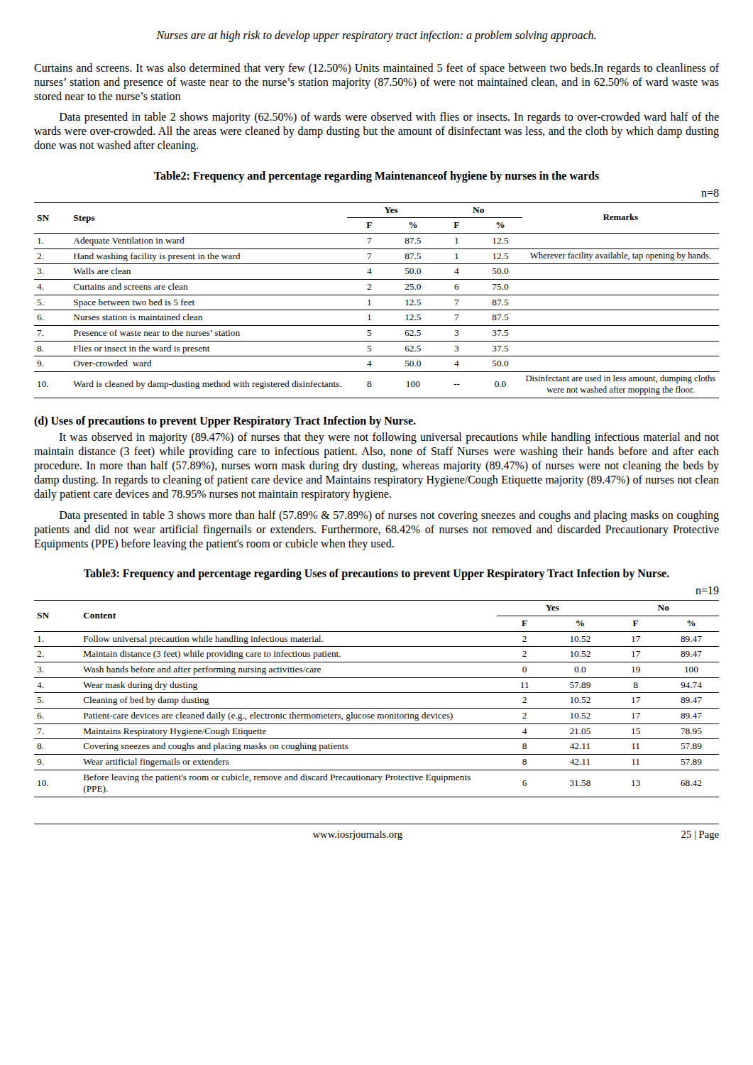Nurses are at high risk to develop upper respiratory tract infection: a problem solving approach.
Curtains and screens. It was also determined that very few (12.50%) Units maintained 5 feet of space between two beds.In regards to cleanliness of nurses’ station and presence of waste near to the nurse’s station majority (87.50%) of were not maintained clean, and in 62.50% of ward waste was stored near to the nurse’s station
Data presented in table 2 shows majority (62.50%) of wards were observed with flies or insects. In regards to over-crowded ward half of the wards were over-crowded. All the areas were cleaned by damp dusting but the amount of disinfectant was less, and the cloth by which damp dusting done was not washed after cleaning.
Table2: Frequency and percentage regarding Maintenanceof hygiene by nurses in the wards
n=8
| SN | Steps | Yes | No | Remarks |
| --- | --- | --- | --- | --- |
| F | % | F | % |
| 1. | Adequate Ventilation in ward | 7 | 87.5 | 1 | 12.5 | |
| 2. | Hand washing facility is present in the ward | 7 | 87.5 | 1 | 12.5 | Wherever facility available, tap opening by hands. |
| 3. | Walls are clean | 4 | 50.0 | 4 | 50.0 | |
| 4. | Curtains and screens are clean | 2 | 25.0 | 6 | 75.0 | |
| 5. | Space between two bed is 5 feet | 1 | 12.5 | 7 | 87.5 | |
| 6. | Nurses station is maintained clean | 1 | 12.5 | 7 | 87.5 | |
| 7. | Presence of waste near to the nurses’ station | 5 | 62.5 | 3 | 37.5 | |
| 8. | Flies or insect in the ward is present | 5 | 62.5 | 3 | 37.5 | |
| 9. | Over-crowded ward | 4 | 50.0 | 4 | 50.0 | |
| 10. | Ward is cleaned by damp-dusting method with registered disinfectants. | 8 | 100 | -- | 0.0 | Disinfectant are used in less amount, dumping cloths were not washed after mopping the floor. |
(d) Uses of precautions to prevent Upper Respiratory Tract Infection by Nurse.
It was observed in majority (89.47%) of nurses that they were not following universal precautions while handling infectious material and not maintain distance (3 feet) while providing care to infectious patient. Also, none of Staff Nurses were washing their hands before and after each procedure. In more than half (57.89%), nurses worn mask during dry dusting, whereas majority (89.47%) of nurses were not cleaning the beds by damp dusting. In regards to cleaning of patient care device and Maintains respiratory Hygiene/Cough Etiquette majority (89.47%) of nurses not clean daily patient care devices and 78.95% nurses not maintain respiratory hygiene.
Data presented in table 3 shows more than half (57.89% & 57.89%) of nurses not covering sneezes and coughs and placing masks on coughing patients and did not wear artificial fingernails or extenders. Furthermore, 68.42% of nurses not removed and discarded Precautionary Protective Equipments (PPE) before leaving the patient's room or cubicle when they used.
Table3: Frequency and percentage regarding Uses of precautions to prevent Upper Respiratory Tract Infection by Nurse.
n=19
| SN | Content | Yes | No |
| --- | --- | --- | --- |
| F | % | F | % |
| 1. | Follow universal precaution while handling infectious material. | 2 | 10.52 | 17 | 89.47 |
| 2. | Maintain distance (3 feet) while providing care to infectious patient. | 2 | 10.52 | 17 | 89.47 |
| 3. | Wash hands before and after performing nursing activities/care | 0 | 0.0 | 19 | 100 |
| 4. | Wear mask during dry dusting | 11 | 57.89 | 8 | 94.74 |
| 5. | Cleaning of bed by damp dusting | 2 | 10.52 | 17 | 89.47 |
| 6. | Patient-care devices are cleaned daily (e.g., electronic thermometers, glucose monitoring devices) | 2 | 10.52 | 17 | 89.47 |
| 7. | Maintains Respiratory Hygiene/Cough Etiquette | 4 | 21.05 | 15 | 78.95 |
| 8. | Covering sneezes and coughs and placing masks on coughing patients | 8 | 42.11 | 11 | 57.89 |
| 9. | Wear artificial fingernails or extenders | 8 | 42.11 | 11 | 57.89 |
| 10. | Before leaving the patient's room or cubicle, remove and discard Precautionary Protective Equipments (PPE). | 6 | 31.58 | 13 | 68.42 |
www.iosrjournals.org 25 | Page